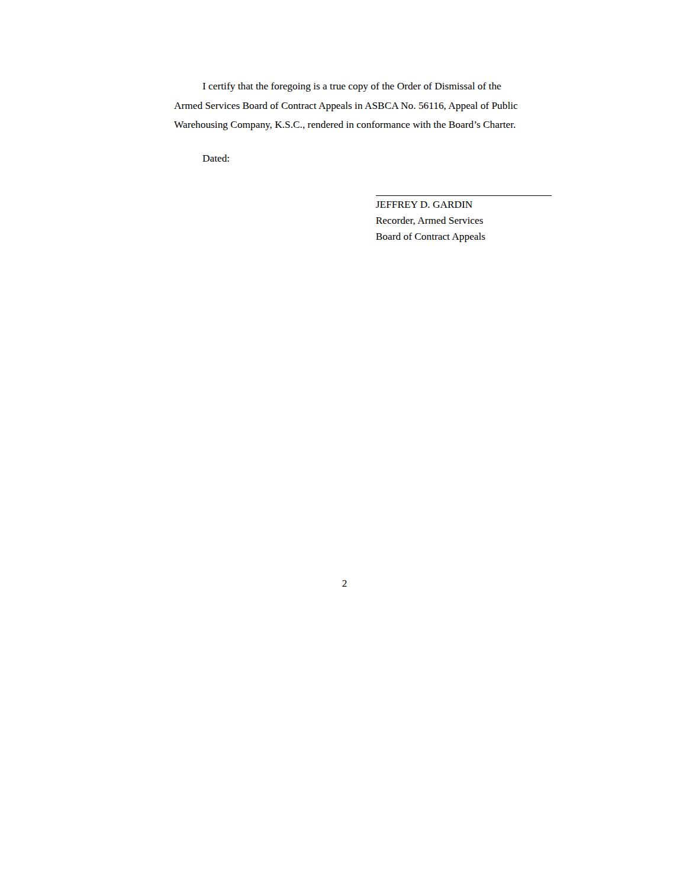I certify that the foregoing is a true copy of the Order of Dismissal of the Armed Services Board of Contract Appeals in ASBCA No. 56116, Appeal of Public Warehousing Company, K.S.C., rendered in conformance with the Board’s Charter.
Dated:
JEFFREY D. GARDIN
Recorder, Armed Services
Board of Contract Appeals
2